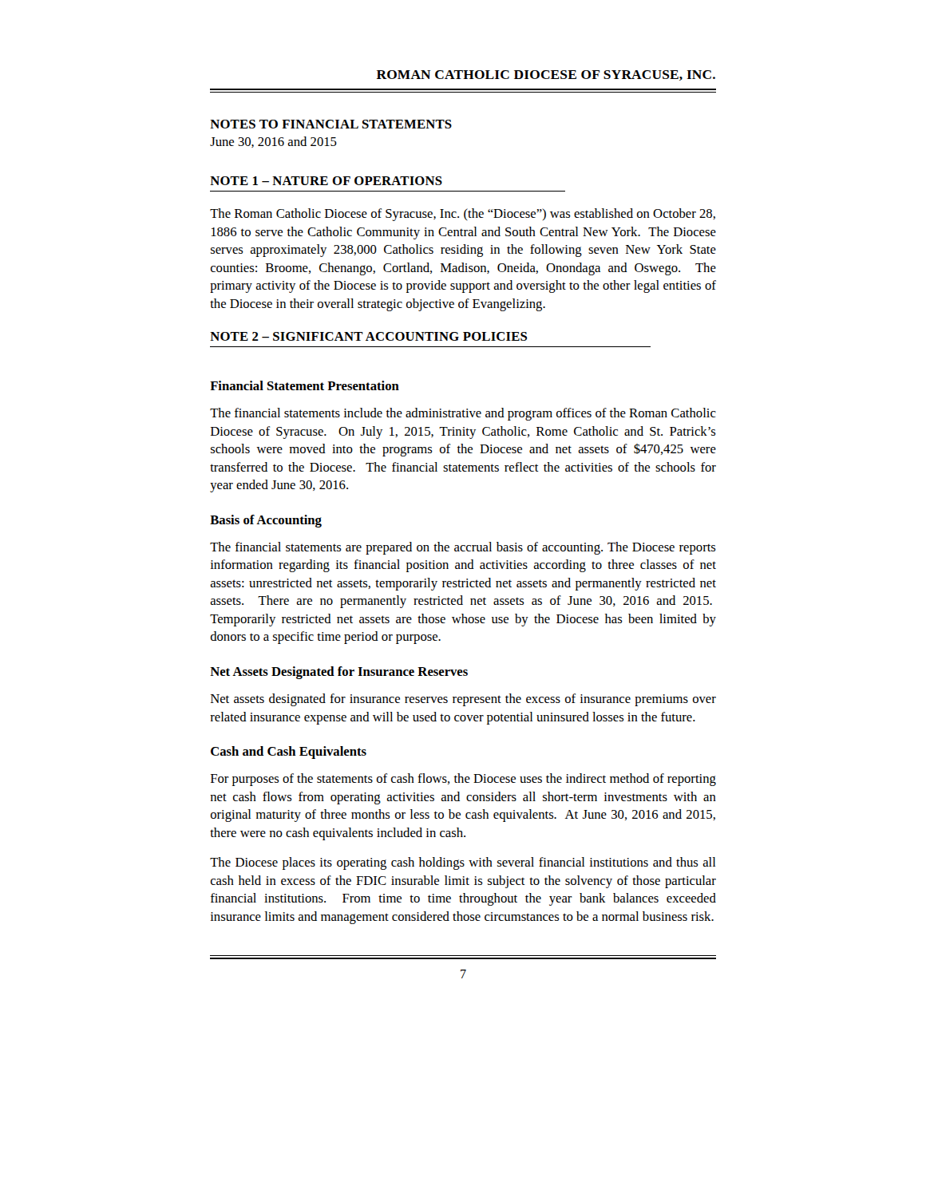ROMAN CATHOLIC DIOCESE OF SYRACUSE, INC.
NOTES TO FINANCIAL STATEMENTS
June 30, 2016 and 2015
NOTE 1 – NATURE OF OPERATIONS
The Roman Catholic Diocese of Syracuse, Inc. (the “Diocese”) was established on October 28, 1886 to serve the Catholic Community in Central and South Central New York. The Diocese serves approximately 238,000 Catholics residing in the following seven New York State counties: Broome, Chenango, Cortland, Madison, Oneida, Onondaga and Oswego. The primary activity of the Diocese is to provide support and oversight to the other legal entities of the Diocese in their overall strategic objective of Evangelizing.
NOTE 2 – SIGNIFICANT ACCOUNTING POLICIES
Financial Statement Presentation
The financial statements include the administrative and program offices of the Roman Catholic Diocese of Syracuse. On July 1, 2015, Trinity Catholic, Rome Catholic and St. Patrick’s schools were moved into the programs of the Diocese and net assets of $470,425 were transferred to the Diocese. The financial statements reflect the activities of the schools for year ended June 30, 2016.
Basis of Accounting
The financial statements are prepared on the accrual basis of accounting. The Diocese reports information regarding its financial position and activities according to three classes of net assets: unrestricted net assets, temporarily restricted net assets and permanently restricted net assets. There are no permanently restricted net assets as of June 30, 2016 and 2015. Temporarily restricted net assets are those whose use by the Diocese has been limited by donors to a specific time period or purpose.
Net Assets Designated for Insurance Reserves
Net assets designated for insurance reserves represent the excess of insurance premiums over related insurance expense and will be used to cover potential uninsured losses in the future.
Cash and Cash Equivalents
For purposes of the statements of cash flows, the Diocese uses the indirect method of reporting net cash flows from operating activities and considers all short-term investments with an original maturity of three months or less to be cash equivalents. At June 30, 2016 and 2015, there were no cash equivalents included in cash.
The Diocese places its operating cash holdings with several financial institutions and thus all cash held in excess of the FDIC insurable limit is subject to the solvency of those particular financial institutions. From time to time throughout the year bank balances exceeded insurance limits and management considered those circumstances to be a normal business risk.
7